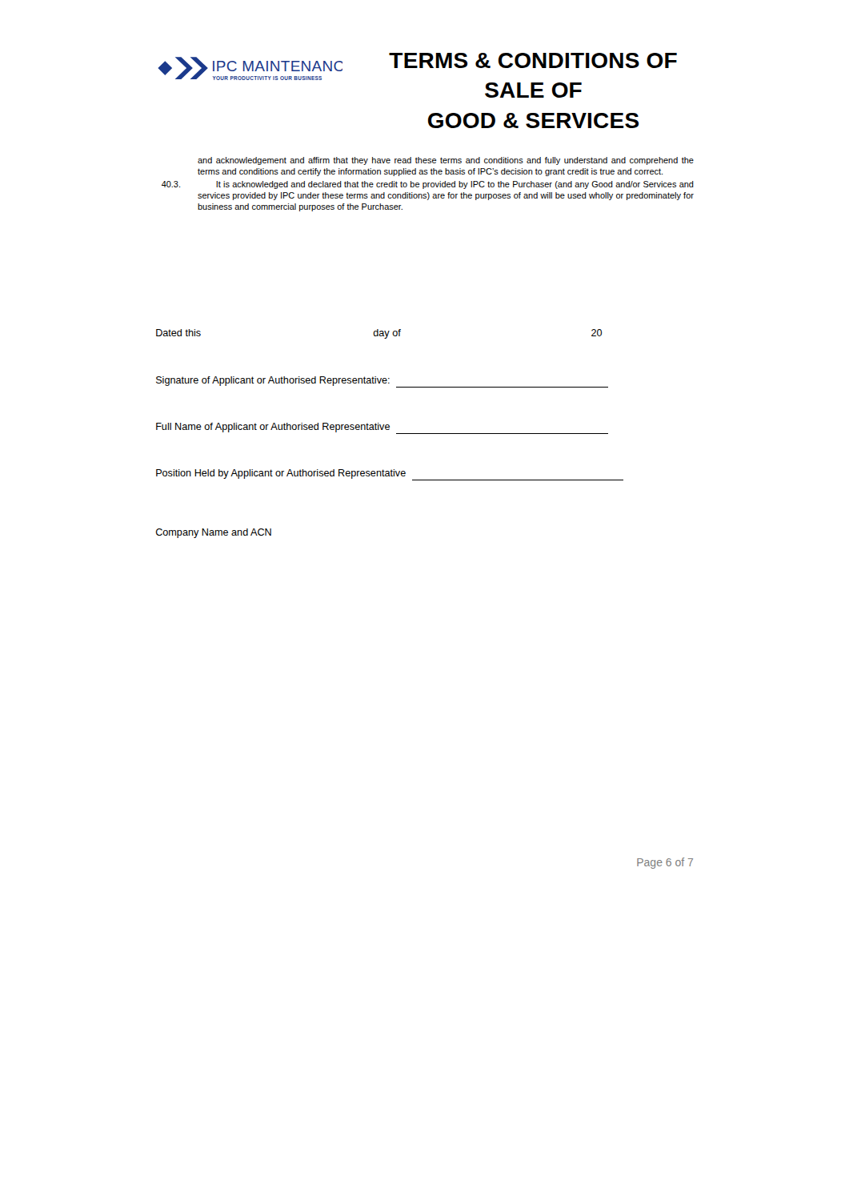IPC MAINTENANCE YOUR PRODUCTIVITY IS OUR BUSINESS
TERMS & CONDITIONS OF SALE OF
GOOD & SERVICES
and acknowledgement and affirm that they have read these terms and conditions and fully understand and comprehend the terms and conditions and certify the information supplied as the basis of IPC’s decision to grant credit is true and correct.
40.3.
It is acknowledged and declared that the credit to be provided by IPC to the Purchaser (and any Good and/or Services and services provided by IPC under these terms and conditions) are for the purposes of and will be used wholly or predominately for business and commercial purposes of the Purchaser.
Dated this day of 20
Signature of Applicant or Authorised Representative:
Full Name of Applicant or Authorised Representative
Position Held by Applicant or Authorised Representative
Company Name and ACN
Page 6 of 7